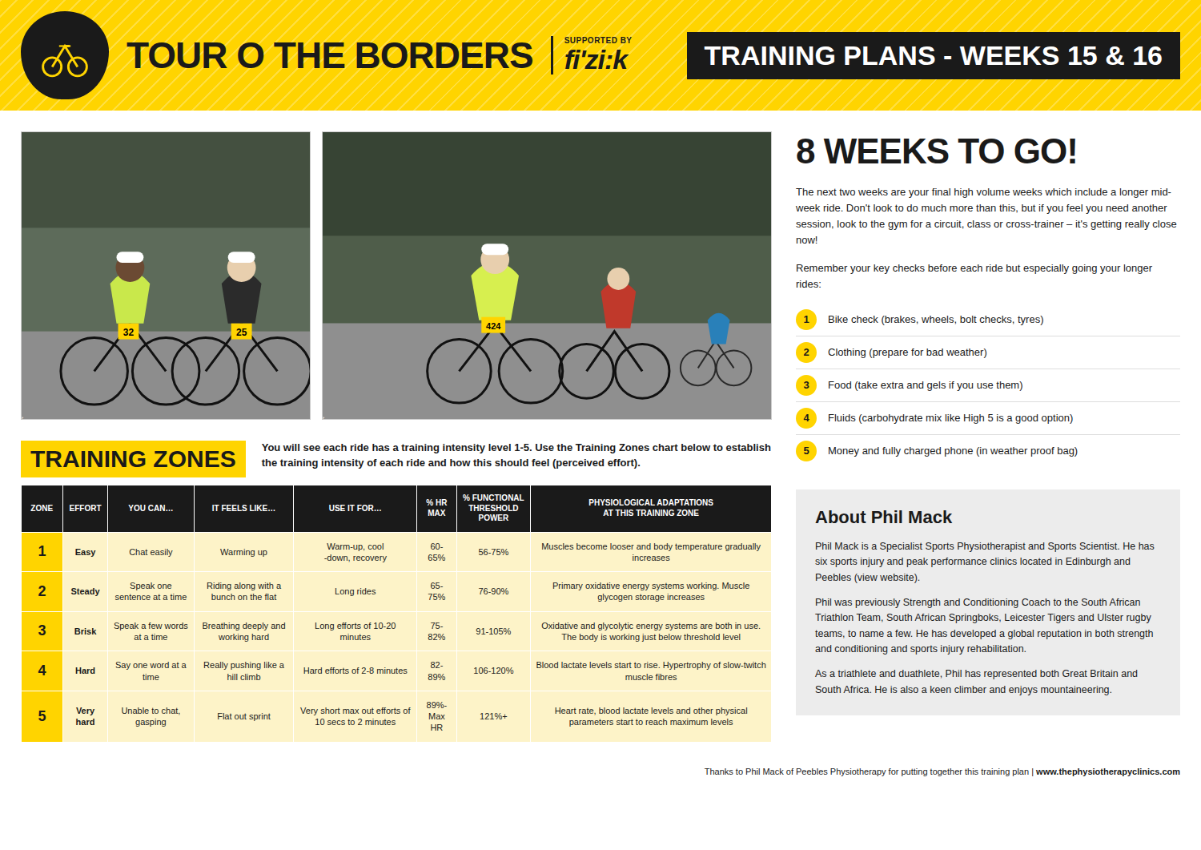TOUR O THE BORDERS
supported by fi'zi:k
TRAINING PLANS - WEEKS 15 & 16
32 25 PHOTO © IAN LINTON
424 PHOTO © IAN LINTON
TRAINING ZONES
You will see each ride has a training intensity level 1-5. Use the Training Zones chart below to establish the training intensity of each ride and how this should feel (perceived effort).
| ZONE | EFFORT | YOU CAN… | IT FEELS LIKE… | USE IT FOR… | % HR MAX | % FUNCTIONAL THRESHOLD POWER | PHYSIOLOGICAL ADAPTATIONS AT THIS TRAINING ZONE |
| --- | --- | --- | --- | --- | --- | --- | --- |
| 1 | Easy | Chat easily | Warming up | Warm-up, cool -down, recovery | 60-65% | 56-75% | Muscles become looser and body temperature gradually increases |
| 2 | Steady | Speak one sentence at a time | Riding along with a bunch on the flat | Long rides | 65-75% | 76-90% | Primary oxidative energy systems working. Muscle glycogen storage increases |
| 3 | Brisk | Speak a few words at a time | Breathing deeply and working hard | Long efforts of 10-20 minutes | 75-82% | 91-105% | Oxidative and glycolytic energy systems are both in use. The body is working just below threshold level |
| 4 | Hard | Say one word at a time | Really pushing like a hill climb | Hard efforts of 2-8 minutes | 82-89% | 106-120% | Blood lactate levels start to rise. Hypertrophy of slow-twitch muscle fibres |
| 5 | Very hard | Unable to chat, gasping | Flat out sprint | Very short max out efforts of 10 secs to 2 minutes | 89%- Max HR | 121%+ | Heart rate, blood lactate levels and other physical parameters start to reach maximum levels |
8 WEEKS TO GO!
The next two weeks are your final high volume weeks which include a longer mid-week ride. Don't look to do much more than this, but if you feel you need another session, look to the gym for a circuit, class or cross-trainer – it's getting really close now!
Remember your key checks before each ride but especially going your longer rides:
1 Bike check (brakes, wheels, bolt checks, tyres)
2 Clothing (prepare for bad weather)
3 Food (take extra and gels if you use them)
4 Fluids (carbohydrate mix like High 5 is a good option)
5 Money and fully charged phone (in weather proof bag)
About Phil Mack
Phil Mack is a Specialist Sports Physiotherapist and Sports Scientist. He has six sports injury and peak performance clinics located in Edinburgh and Peebles (view website).
Phil was previously Strength and Conditioning Coach to the South African Triathlon Team, South African Springboks, Leicester Tigers and Ulster rugby teams, to name a few. He has developed a global reputation in both strength and conditioning and sports injury rehabilitation.
As a triathlete and duathlete, Phil has represented both Great Britain and South Africa. He is also a keen climber and enjoys mountaineering.
Thanks to Phil Mack of Peebles Physiotherapy for putting together this training plan | www.thephysiotherapyclinics.com